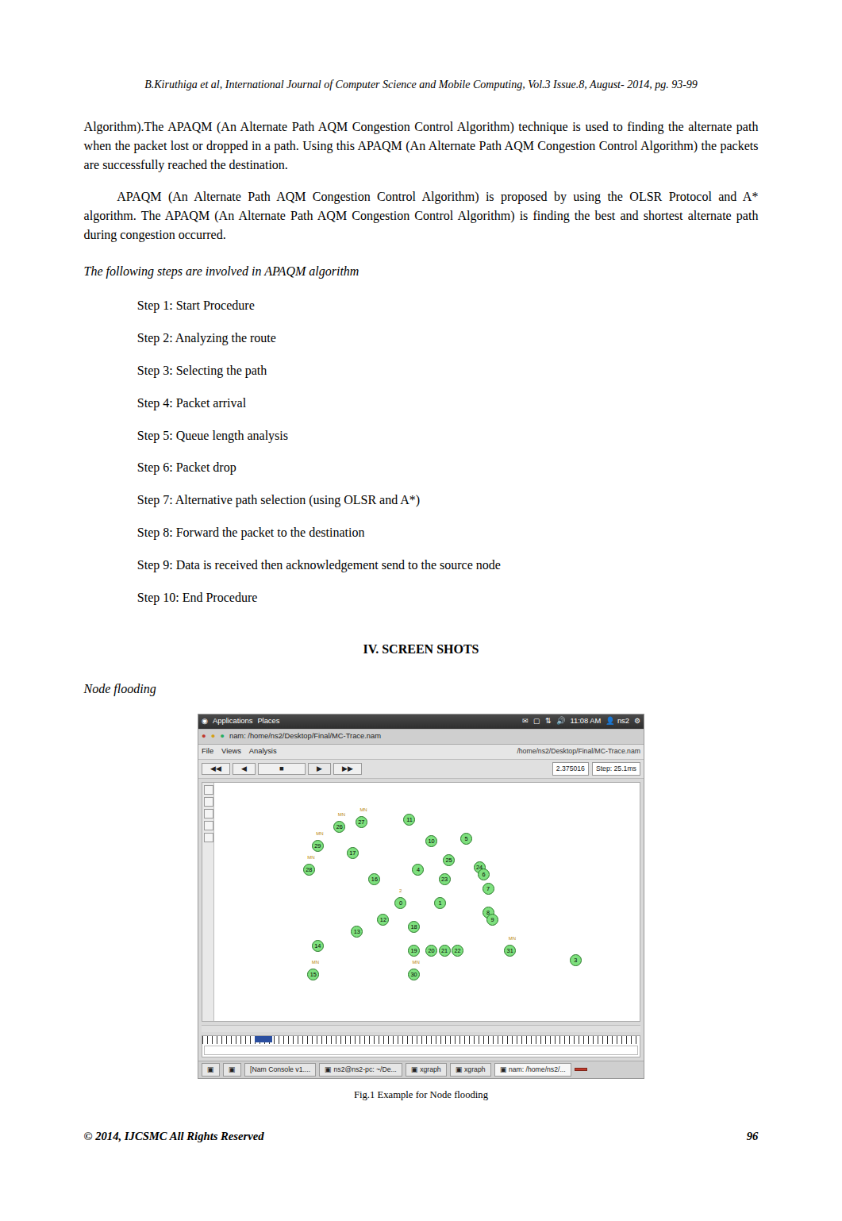B.Kiruthiga et al, International Journal of Computer Science and Mobile Computing, Vol.3 Issue.8, August- 2014, pg. 93-99
Algorithm).The APAQM (An Alternate Path AQM Congestion Control Algorithm) technique is used to finding the alternate path when the packet lost or dropped in a path. Using this APAQM (An Alternate Path AQM Congestion Control Algorithm) the packets are successfully reached the destination.
APAQM (An Alternate Path AQM Congestion Control Algorithm) is proposed by using the OLSR Protocol and A* algorithm. The APAQM (An Alternate Path AQM Congestion Control Algorithm) is finding the best and shortest alternate path during congestion occurred.
The following steps are involved in APAQM algorithm
Step 1: Start Procedure
Step 2: Analyzing the route
Step 3: Selecting the path
Step 4: Packet arrival
Step 5: Queue length analysis
Step 6: Packet drop
Step 7: Alternative path selection (using OLSR and A*)
Step 8: Forward the packet to the destination
Step 9: Data is received then acknowledgement send to the source node
Step 10: End Procedure
IV. SCREEN SHOTS
Node flooding
◉Applications Places
✉▢⇅🔊11:08 AM👤 ns2⚙
●●● nam: /home/ns2/Desktop/Final/MC-Trace.nam
File Views Analysis /home/ns2/Desktop/Final/MC-Trace.nam
◀◀ ◀ ■ ▶ ▶▶ 2.375016 Step: 25.1ms
MN 26 MN 27 11 10 5 MN 29 17 MN 28 25 4 24 6 16 23 7 2 0 1 8 9 12 18 13 14 19 20 21 22 MN 31 3 MN 15 MN 30
▣ ▣ [Nam Console v1.... ▣ ns2@ns2-pc: ~/De... ▣ xgraph ▣ xgraph ▣ nam: /home/ns2/...
Fig.1 Example for Node flooding
© 2014, IJCSMC All Rights Reserved 96